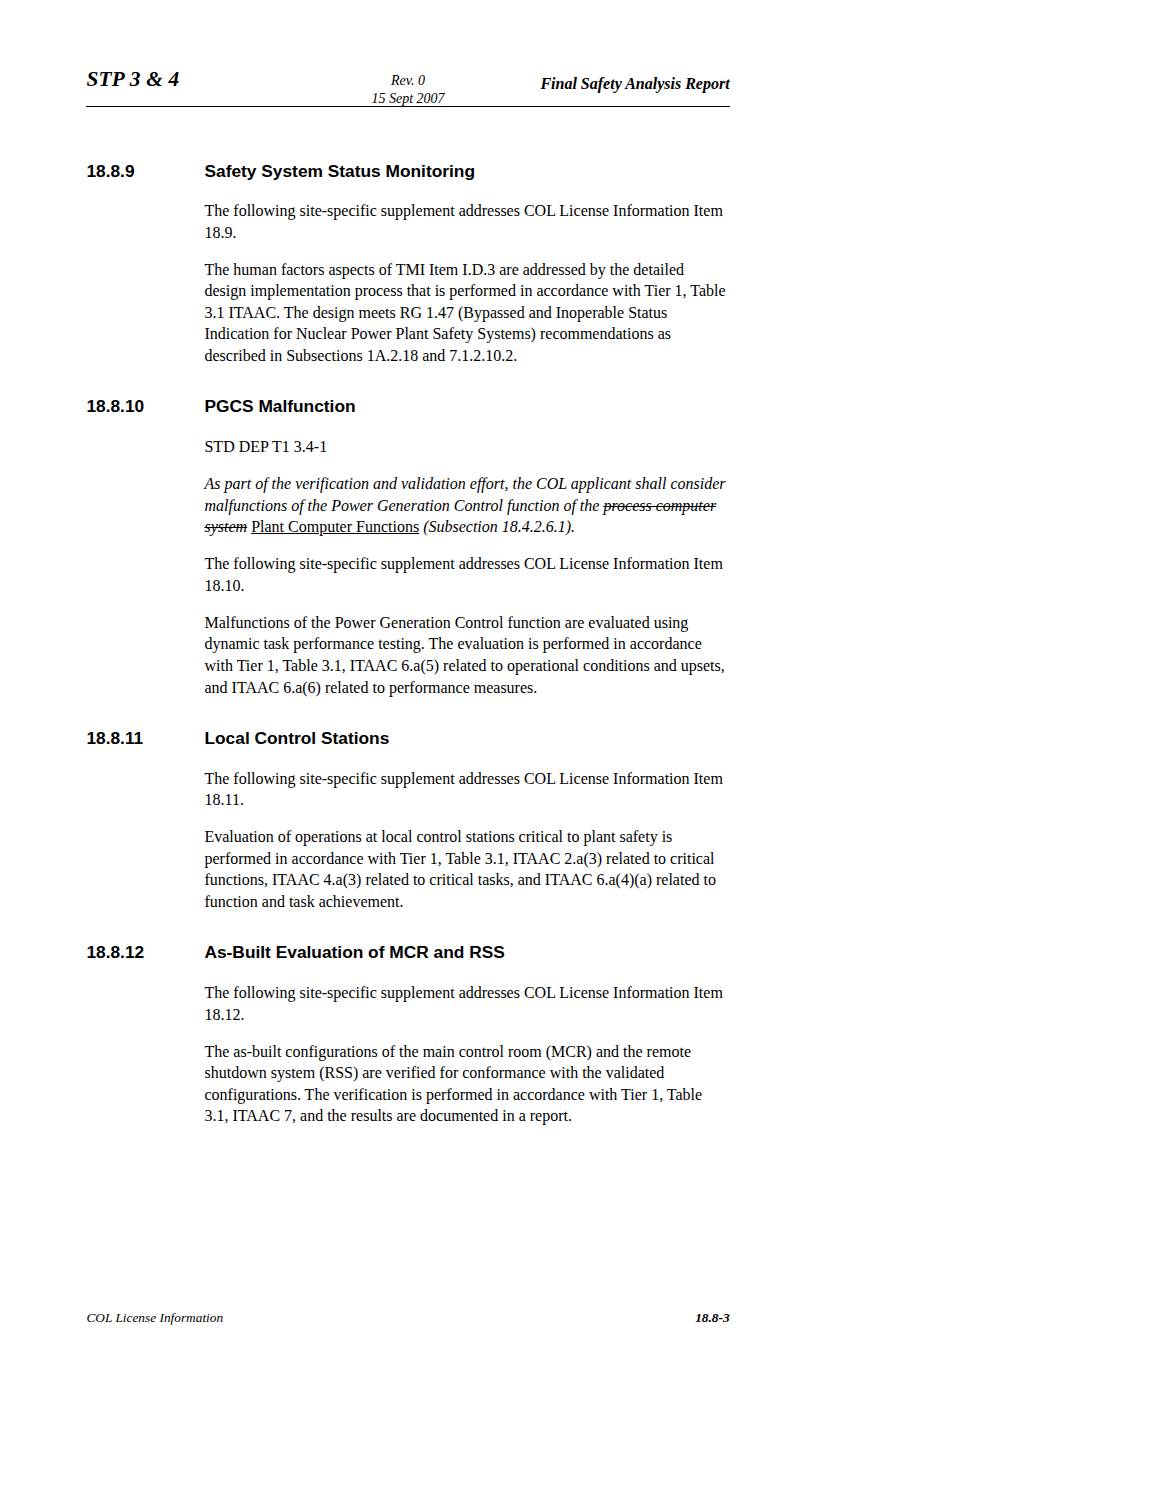Rev. 0
15 Sept 2007
STP 3 & 4
Final Safety Analysis Report
18.8.9 Safety System Status Monitoring
The following site-specific supplement addresses COL License Information Item 18.9.
The human factors aspects of TMI Item I.D.3 are addressed by the detailed design implementation process that is performed in accordance with Tier 1, Table 3.1 ITAAC. The design meets RG 1.47 (Bypassed and Inoperable Status Indication for Nuclear Power Plant Safety Systems) recommendations as described in Subsections 1A.2.18 and 7.1.2.10.2.
18.8.10 PGCS Malfunction
STD DEP T1 3.4-1
As part of the verification and validation effort, the COL applicant shall consider malfunctions of the Power Generation Control function of the process computer system Plant Computer Functions (Subsection 18.4.2.6.1).
The following site-specific supplement addresses COL License Information Item 18.10.
Malfunctions of the Power Generation Control function are evaluated using dynamic task performance testing. The evaluation is performed in accordance with Tier 1, Table 3.1, ITAAC 6.a(5) related to operational conditions and upsets, and ITAAC 6.a(6) related to performance measures.
18.8.11 Local Control Stations
The following site-specific supplement addresses COL License Information Item 18.11.
Evaluation of operations at local control stations critical to plant safety is performed in accordance with Tier 1, Table 3.1, ITAAC 2.a(3) related to critical functions, ITAAC 4.a(3) related to critical tasks, and ITAAC 6.a(4)(a) related to function and task achievement.
18.8.12 As-Built Evaluation of MCR and RSS
The following site-specific supplement addresses COL License Information Item 18.12.
The as-built configurations of the main control room (MCR) and the remote shutdown system (RSS) are verified for conformance with the validated configurations. The verification is performed in accordance with Tier 1, Table 3.1, ITAAC 7, and the results are documented in a report.
COL License Information
18.8-3